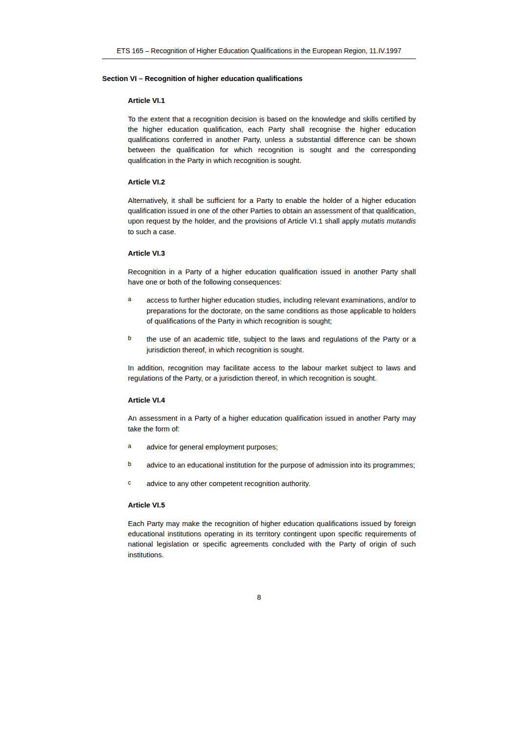ETS 165 – Recognition of Higher Education Qualifications in the European Region, 11.IV.1997
Section VI – Recognition of higher education qualifications
Article VI.1
To the extent that a recognition decision is based on the knowledge and skills certified by the higher education qualification, each Party shall recognise the higher education qualifications conferred in another Party, unless a substantial difference can be shown between the qualification for which recognition is sought and the corresponding qualification in the Party in which recognition is sought.
Article VI.2
Alternatively, it shall be sufficient for a Party to enable the holder of a higher education qualification issued in one of the other Parties to obtain an assessment of that qualification, upon request by the holder, and the provisions of Article VI.1 shall apply mutatis mutandis to such a case.
Article VI.3
Recognition in a Party of a higher education qualification issued in another Party shall have one or both of the following consequences:
aaccess to further higher education studies, including relevant examinations, and/or to preparations for the doctorate, on the same conditions as those applicable to holders of qualifications of the Party in which recognition is sought;
bthe use of an academic title, subject to the laws and regulations of the Party or a jurisdiction thereof, in which recognition is sought.
In addition, recognition may facilitate access to the labour market subject to laws and regulations of the Party, or a jurisdiction thereof, in which recognition is sought.
Article VI.4
An assessment in a Party of a higher education qualification issued in another Party may take the form of:
aadvice for general employment purposes;
badvice to an educational institution for the purpose of admission into its programmes;
cadvice to any other competent recognition authority.
Article VI.5
Each Party may make the recognition of higher education qualifications issued by foreign educational institutions operating in its territory contingent upon specific requirements of national legislation or specific agreements concluded with the Party of origin of such institutions.
8